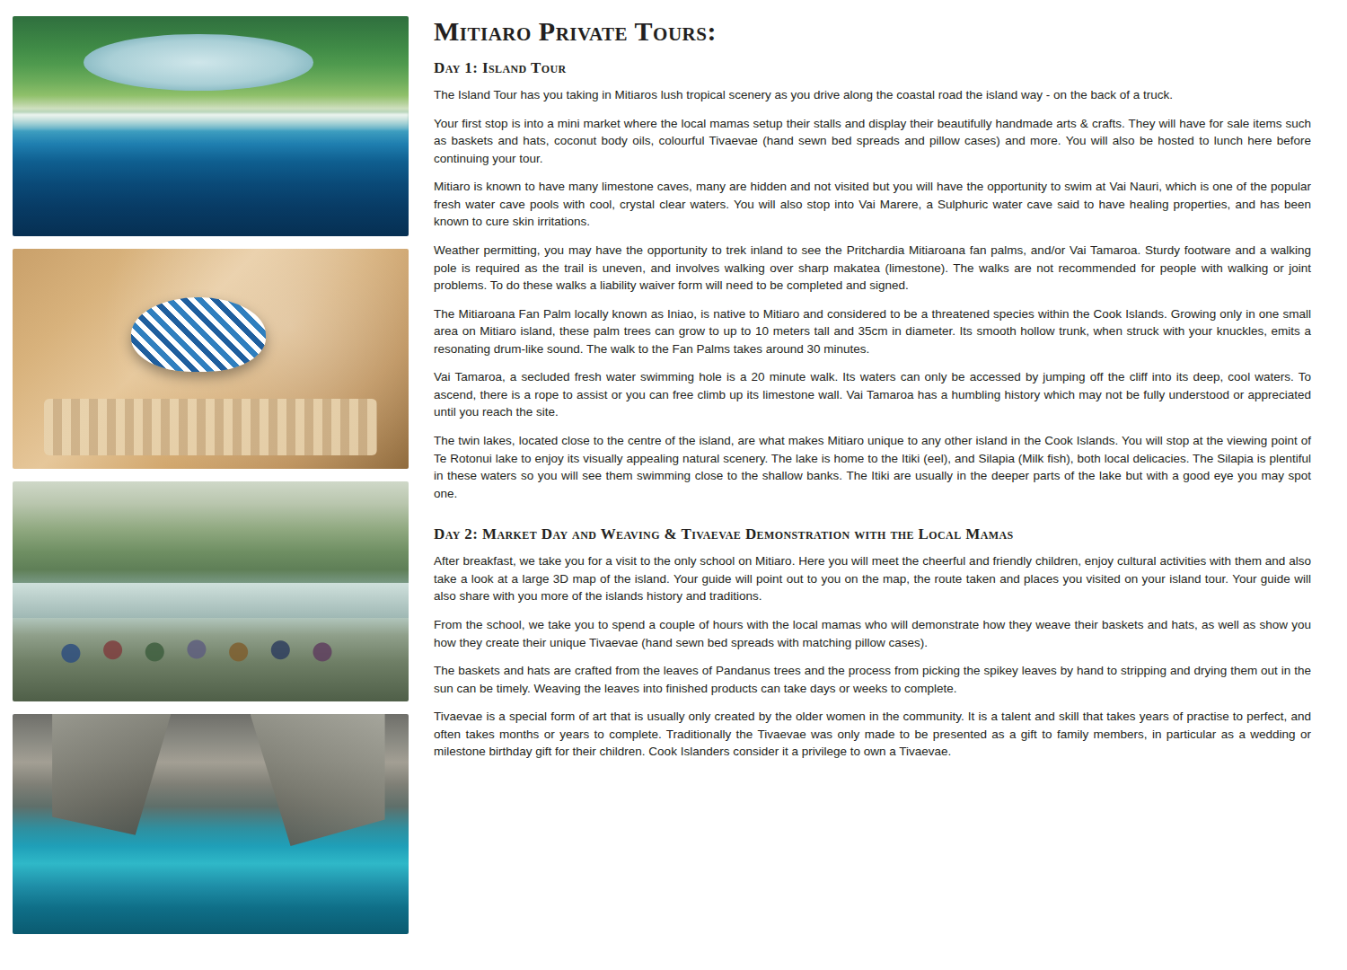Mitiaro Private Tours:
Day 1: Island Tour
The Island Tour has you taking in Mitiaros lush tropical scenery as you drive along the coastal road the island way - on the back of a truck.
Your first stop is into a mini market where the local mamas setup their stalls and display their beautifully handmade arts & crafts. They will have for sale items such as baskets and hats, coconut body oils, colourful Tivaevae (hand sewn bed spreads and pillow cases) and more. You will also be hosted to lunch here before continuing your tour.
Mitiaro is known to have many limestone caves, many are hidden and not visited but you will have the opportunity to swim at Vai Nauri, which is one of the popular fresh water cave pools with cool, crystal clear waters. You will also stop into Vai Marere, a Sulphuric water cave said to have healing properties, and has been known to cure skin irritations.
Weather permitting, you may have the opportunity to trek inland to see the Pritchardia Mitiaroana fan palms, and/or Vai Tamaroa. Sturdy footware and a walking pole is required as the trail is uneven, and involves walking over sharp makatea (limestone). The walks are not recommended for people with walking or joint problems. To do these walks a liability waiver form will need to be completed and signed.
The Mitiaroana Fan Palm locally known as Iniao, is native to Mitiaro and considered to be a threatened species within the Cook Islands. Growing only in one small area on Mitiaro island, these palm trees can grow to up to 10 meters tall and 35cm in diameter. Its smooth hollow trunk, when struck with your knuckles, emits a resonating drum-like sound. The walk to the Fan Palms takes around 30 minutes.
Vai Tamaroa, a secluded fresh water swimming hole is a 20 minute walk. Its waters can only be accessed by jumping off the cliff into its deep, cool waters. To ascend, there is a rope to assist or you can free climb up its limestone wall. Vai Tamaroa has a humbling history which may not be fully understood or appreciated until you reach the site.
The twin lakes, located close to the centre of the island, are what makes Mitiaro unique to any other island in the Cook Islands. You will stop at the viewing point of Te Rotonui lake to enjoy its visually appealing natural scenery. The lake is home to the Itiki (eel), and Silapia (Milk fish), both local delicacies. The Silapia is plentiful in these waters so you will see them swimming close to the shallow banks. The Itiki are usually in the deeper parts of the lake but with a good eye you may spot one.
Day 2: Market Day and Weaving & Tivaevae Demonstration with the Local Mamas
After breakfast, we take you for a visit to the only school on Mitiaro. Here you will meet the cheerful and friendly children, enjoy cultural activities with them and also take a look at a large 3D map of the island. Your guide will point out to you on the map, the route taken and places you visited on your island tour. Your guide will also share with you more of the islands history and traditions.
From the school, we take you to spend a couple of hours with the local mamas who will demonstrate how they weave their baskets and hats, as well as show you how they create their unique Tivaevae (hand sewn bed spreads with matching pillow cases).
The baskets and hats are crafted from the leaves of Pandanus trees and the process from picking the spikey leaves by hand to stripping and drying them out in the sun can be timely. Weaving the leaves into finished products can take days or weeks to complete.
Tivaevae is a special form of art that is usually only created by the older women in the community. It is a talent and skill that takes years of practise to perfect, and often takes months or years to complete. Traditionally the Tivaevae was only made to be presented as a gift to family members, in particular as a wedding or milestone birthday gift for their children. Cook Islanders consider it a privilege to own a Tivaevae.